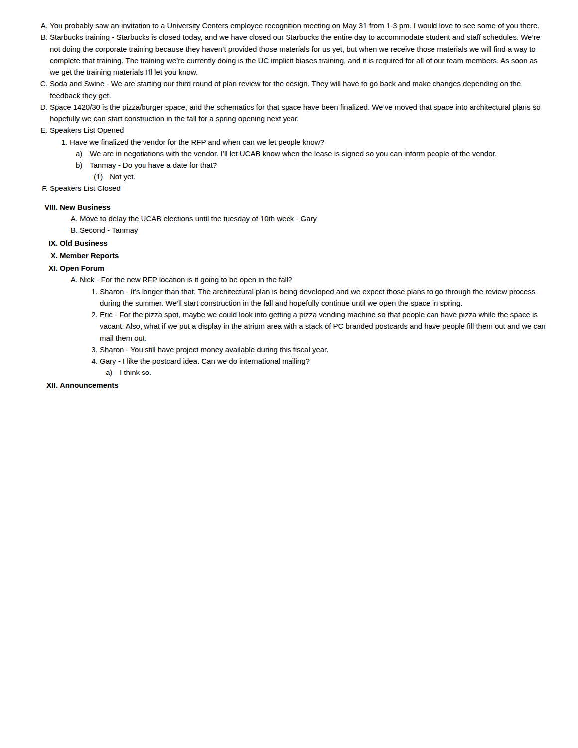You probably saw an invitation to a University Centers employee recognition meeting on May 31 from 1-3 pm. I would love to see some of you there.
Starbucks training - Starbucks is closed today, and we have closed our Starbucks the entire day to accommodate student and staff schedules. We’re not doing the corporate training because they haven’t provided those materials for us yet, but when we receive those materials we will find a way to complete that training. The training we’re currently doing is the UC implicit biases training, and it is required for all of our team members. As soon as we get the training materials I’ll let you know.
Soda and Swine - We are starting our third round of plan review for the design. They will have to go back and make changes depending on the feedback they get.
Space 1420/30 is the pizza/burger space, and the schematics for that space have been finalized. We’ve moved that space into architectural plans so hopefully we can start construction in the fall for a spring opening next year.
Speakers List Opened
Have we finalized the vendor for the RFP and when can we let people know?
We are in negotiations with the vendor. I’ll let UCAB know when the lease is signed so you can inform people of the vendor.
Tanmay - Do you have a date for that?
Not yet.
Speakers List Closed
New Business
Move to delay the UCAB elections until the tuesday of 10th week - Gary
Second - Tanmay
Old Business
Member Reports
Open Forum
Nick - For the new RFP location is it going to be open in the fall?
Sharon - It’s longer than that. The architectural plan is being developed and we expect those plans to go through the review process during the summer. We’ll start construction in the fall and hopefully continue until we open the space in spring.
Eric - For the pizza spot, maybe we could look into getting a pizza vending machine so that people can have pizza while the space is vacant. Also, what if we put a display in the atrium area with a stack of PC branded postcards and have people fill them out and we can mail them out.
Sharon - You still have project money available during this fiscal year.
Gary - I like the postcard idea. Can we do international mailing?
I think so.
Announcements